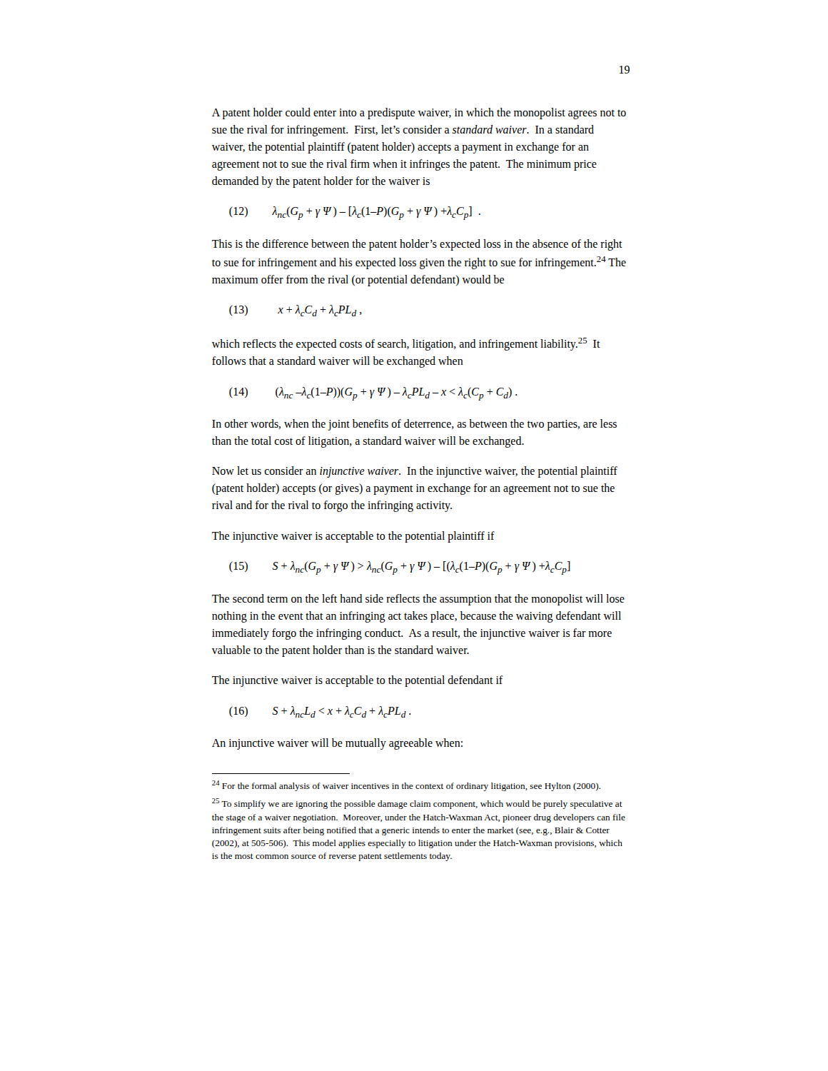19
A patent holder could enter into a predispute waiver, in which the monopolist agrees not to sue the rival for infringement. First, let’s consider a standard waiver. In a standard waiver, the potential plaintiff (patent holder) accepts a payment in exchange for an agreement not to sue the rival firm when it infringes the patent. The minimum price demanded by the patent holder for the waiver is
(12) λnc(Gp + γ Ψ ) – [λc(1–P)(Gp + γ Ψ ) +λcCp] .
This is the difference between the patent holder’s expected loss in the absence of the right to sue for infringement and his expected loss given the right to sue for infringement.24 The maximum offer from the rival (or potential defendant) would be
(13) x + λcCd + λcPLd ,
which reflects the expected costs of search, litigation, and infringement liability.25 It follows that a standard waiver will be exchanged when
(14) (λnc –λc(1–P))(Gp + γ Ψ ) – λcPLd – x < λc(Cp + Cd) .
In other words, when the joint benefits of deterrence, as between the two parties, are less than the total cost of litigation, a standard waiver will be exchanged.
Now let us consider an injunctive waiver. In the injunctive waiver, the potential plaintiff (patent holder) accepts (or gives) a payment in exchange for an agreement not to sue the rival and for the rival to forgo the infringing activity.
The injunctive waiver is acceptable to the potential plaintiff if
(15) S + λnc(Gp + γ Ψ ) > λnc(Gp + γ Ψ ) – [(λc(1–P)(Gp + γ Ψ ) +λcCp]
The second term on the left hand side reflects the assumption that the monopolist will lose nothing in the event that an infringing act takes place, because the waiving defendant will immediately forgo the infringing conduct. As a result, the injunctive waiver is far more valuable to the patent holder than is the standard waiver.
The injunctive waiver is acceptable to the potential defendant if
(16) S + λncLd < x + λcCd + λcPLd .
An injunctive waiver will be mutually agreeable when:
24 For the formal analysis of waiver incentives in the context of ordinary litigation, see Hylton (2000).
25 To simplify we are ignoring the possible damage claim component, which would be purely speculative at the stage of a waiver negotiation. Moreover, under the Hatch-Waxman Act, pioneer drug developers can file infringement suits after being notified that a generic intends to enter the market (see, e.g., Blair & Cotter (2002), at 505-506). This model applies especially to litigation under the Hatch-Waxman provisions, which is the most common source of reverse patent settlements today.